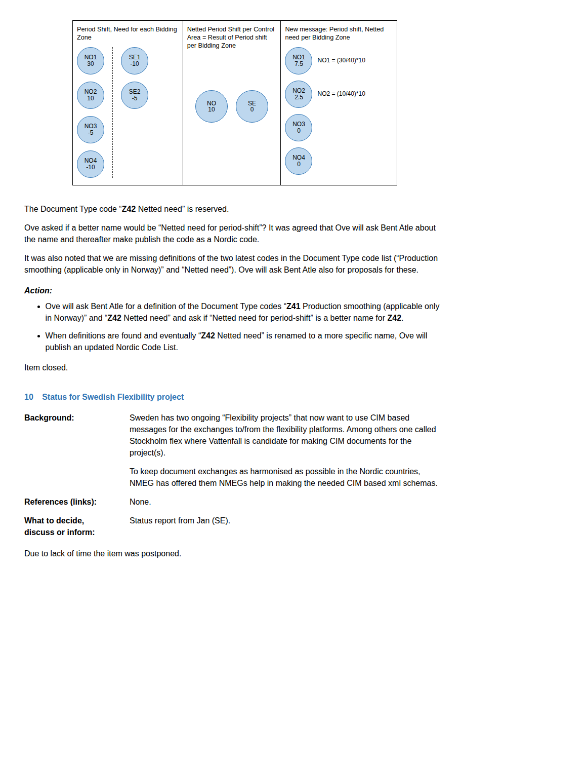| Period Shift, Need for each Bidding Zone NO1 30 NO2 10 NO3 -5 NO4 -10 SE1 -10 SE2 -5 | Netted Period Shift per Control Area = Result of Period shift per Bidding Zone NO 10 SE 0 | New message: Period shift, Netted need per Bidding Zone NO1 7.5 NO1 = (30/40)*10 NO2 2.5 NO2 = (10/40)*10 NO3 0 NO4 0 |
The Document Type code “Z42 Netted need” is reserved.
Ove asked if a better name would be “Netted need for period-shift”? It was agreed that Ove will ask Bent Atle about the name and thereafter make publish the code as a Nordic code.
It was also noted that we are missing definitions of the two latest codes in the Document Type code list (“Production smoothing (applicable only in Norway)” and “Netted need”). Ove will ask Bent Atle also for proposals for these.
Action:
Ove will ask Bent Atle for a definition of the Document Type codes “Z41 Production smoothing (applicable only in Norway)” and “Z42 Netted need” and ask if “Netted need for period-shift” is a better name for Z42.
When definitions are found and eventually “Z42 Netted need” is renamed to a more specific name, Ove will publish an updated Nordic Code List.
Item closed.
10 Status for Swedish Flexibility project
Background:
Sweden has two ongoing “Flexibility projects” that now want to use CIM based messages for the exchanges to/from the flexibility platforms. Among others one called Stockholm flex where Vattenfall is candidate for making CIM documents for the project(s).
To keep document exchanges as harmonised as possible in the Nordic countries, NMEG has offered them NMEGs help in making the needed CIM based xml schemas.
References (links):
None.
What to decide,
discuss or inform:
Status report from Jan (SE).
Due to lack of time the item was postponed.